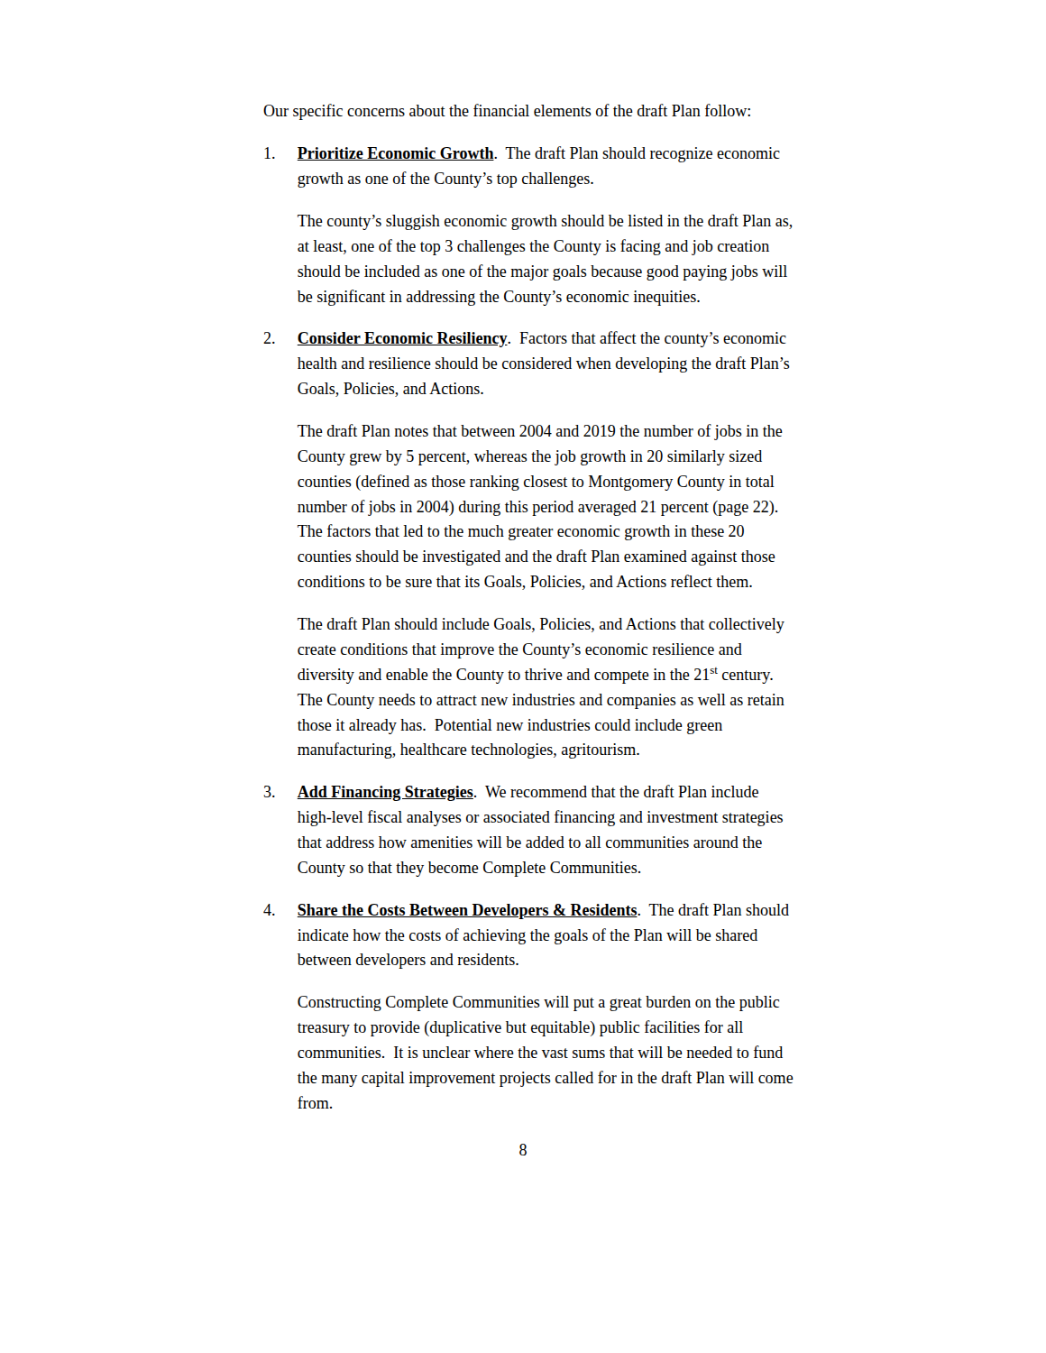Our specific concerns about the financial elements of the draft Plan follow:
1.
Prioritize Economic Growth. The draft Plan should recognize economic growth as one of the County’s top challenges.
The county’s sluggish economic growth should be listed in the draft Plan as, at least, one of the top 3 challenges the County is facing and job creation should be included as one of the major goals because good paying jobs will be significant in addressing the County’s economic inequities.
2.
Consider Economic Resiliency. Factors that affect the county’s economic health and resilience should be considered when developing the draft Plan’s Goals, Policies, and Actions.
The draft Plan notes that between 2004 and 2019 the number of jobs in the County grew by 5 percent, whereas the job growth in 20 similarly sized counties (defined as those ranking closest to Montgomery County in total number of jobs in 2004) during this period averaged 21 percent (page 22). The factors that led to the much greater economic growth in these 20 counties should be investigated and the draft Plan examined against those conditions to be sure that its Goals, Policies, and Actions reflect them.
The draft Plan should include Goals, Policies, and Actions that collectively create conditions that improve the County’s economic resilience and diversity and enable the County to thrive and compete in the 21st century. The County needs to attract new industries and companies as well as retain those it already has. Potential new industries could include green manufacturing, healthcare technologies, agritourism.
3.
Add Financing Strategies. We recommend that the draft Plan include high-level fiscal analyses or associated financing and investment strategies that address how amenities will be added to all communities around the County so that they become Complete Communities.
4.
Share the Costs Between Developers & Residents. The draft Plan should indicate how the costs of achieving the goals of the Plan will be shared between developers and residents.
Constructing Complete Communities will put a great burden on the public treasury to provide (duplicative but equitable) public facilities for all communities. It is unclear where the vast sums that will be needed to fund the many capital improvement projects called for in the draft Plan will come from.
8